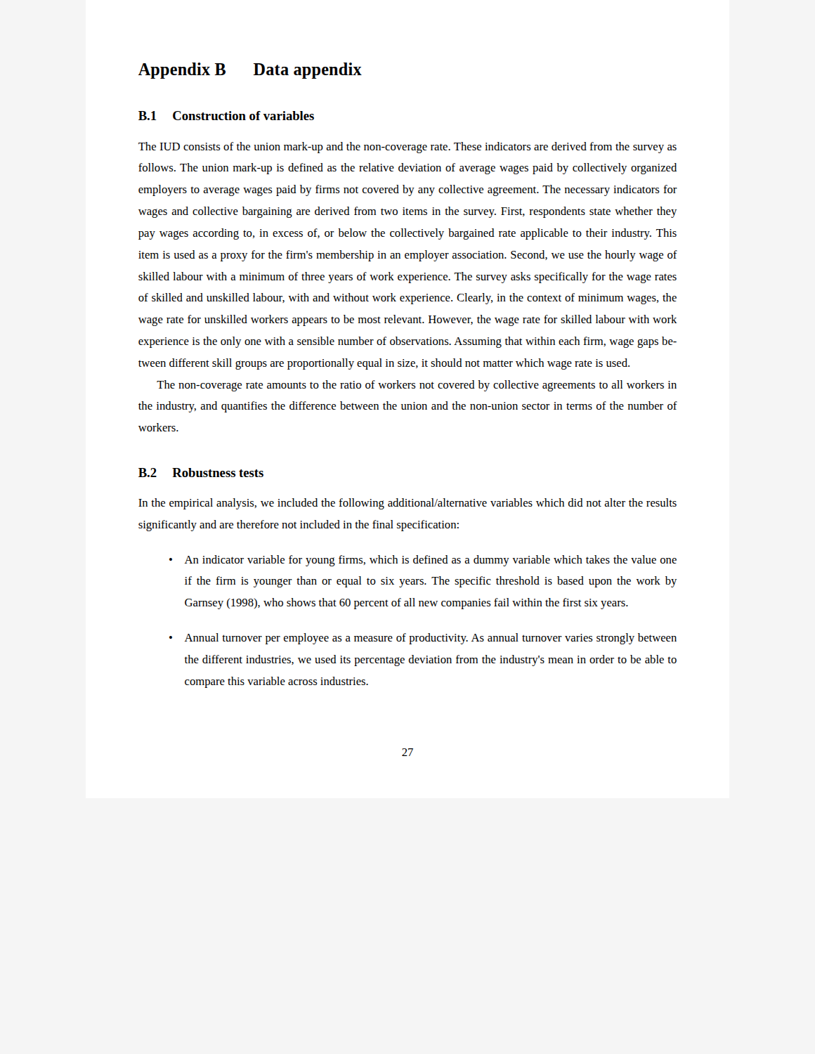Appendix BData appendix
B.1 Construction of variables
The IUD consists of the union mark-up and the non-coverage rate. These indicators are derived from the survey as follows. The union mark-up is defined as the relative deviation of average wages paid by collectively organized employers to average wages paid by firms not covered by any collective agreement. The necessary indicators for wages and collective bargaining are derived from two items in the survey. First, respondents state whether they pay wages according to, in excess of, or below the collectively bargained rate applicable to their industry. This item is used as a proxy for the firm's membership in an employer association. Second, we use the hourly wage of skilled labour with a minimum of three years of work experience. The survey asks specifically for the wage rates of skilled and unskilled labour, with and without work experience. Clearly, in the context of minimum wages, the wage rate for unskilled workers appears to be most relevant. However, the wage rate for skilled labour with work experience is the only one with a sensible number of observations. Assuming that within each firm, wage gaps between different skill groups are proportionally equal in size, it should not matter which wage rate is used.
The non-coverage rate amounts to the ratio of workers not covered by collective agreements to all workers in the industry, and quantifies the difference between the union and the non-union sector in terms of the number of workers.
B.2 Robustness tests
In the empirical analysis, we included the following additional/alternative variables which did not alter the results significantly and are therefore not included in the final specification:
An indicator variable for young firms, which is defined as a dummy variable which takes the value one if the firm is younger than or equal to six years. The specific threshold is based upon the work by Garnsey (1998), who shows that 60 percent of all new companies fail within the first six years.
Annual turnover per employee as a measure of productivity. As annual turnover varies strongly between the different industries, we used its percentage deviation from the industry's mean in order to be able to compare this variable across industries.
27